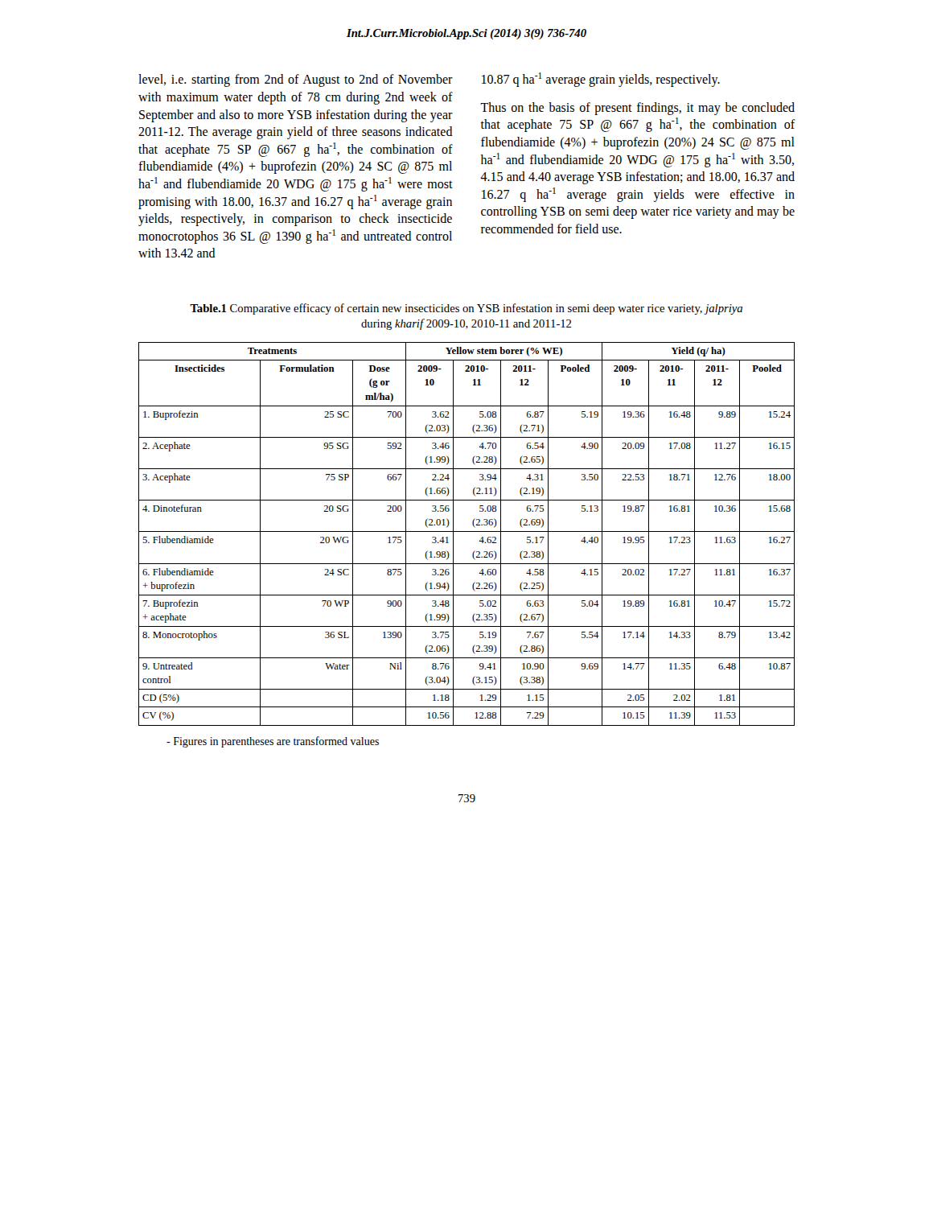Int.J.Curr.Microbiol.App.Sci (2014) 3(9) 736-740
level, i.e. starting from 2nd of August to 2nd of November with maximum water depth of 78 cm during 2nd week of September and also to more YSB infestation during the year 2011-12. The average grain yield of three seasons indicated that acephate 75 SP @ 667 g ha-1, the combination of flubendiamide (4%) + buprofezin (20%) 24 SC @ 875 ml ha-1 and flubendiamide 20 WDG @ 175 g ha-1 were most promising with 18.00, 16.37 and 16.27 q ha-1 average grain yields, respectively, in comparison to check insecticide monocrotophos 36 SL @ 1390 g ha-1 and untreated control with 13.42 and
10.87 q ha-1 average grain yields, respectively.
Thus on the basis of present findings, it may be concluded that acephate 75 SP @ 667 g ha-1, the combination of flubendiamide (4%) + buprofezin (20%) 24 SC @ 875 ml ha-1 and flubendiamide 20 WDG @ 175 g ha-1 with 3.50, 4.15 and 4.40 average YSB infestation; and 18.00, 16.37 and 16.27 q ha-1 average grain yields were effective in controlling YSB on semi deep water rice variety and may be recommended for field use.
Table.1 Comparative efficacy of certain new insecticides on YSB infestation in semi deep water rice variety, jalpriya during kharif 2009-10, 2010-11 and 2011-12
| Treatments | Yellow stem borer (% WE) | Yield (q/ ha) |
| --- | --- | --- |
| Insecticides | Formulation | Dose (g or ml/ha) | 2009- 10 | 2010- 11 | 2011- 12 | Pooled | 2009- 10 | 2010- 11 | 2011- 12 | Pooled |
| 1. Buprofezin | 25 SC | 700 | 3.62 (2.03) | 5.08 (2.36) | 6.87 (2.71) | 5.19 | 19.36 | 16.48 | 9.89 | 15.24 |
| 2. Acephate | 95 SG | 592 | 3.46 (1.99) | 4.70 (2.28) | 6.54 (2.65) | 4.90 | 20.09 | 17.08 | 11.27 | 16.15 |
| 3. Acephate | 75 SP | 667 | 2.24 (1.66) | 3.94 (2.11) | 4.31 (2.19) | 3.50 | 22.53 | 18.71 | 12.76 | 18.00 |
| 4. Dinotefuran | 20 SG | 200 | 3.56 (2.01) | 5.08 (2.36) | 6.75 (2.69) | 5.13 | 19.87 | 16.81 | 10.36 | 15.68 |
| 5. Flubendiamide | 20 WG | 175 | 3.41 (1.98) | 4.62 (2.26) | 5.17 (2.38) | 4.40 | 19.95 | 17.23 | 11.63 | 16.27 |
| 6. Flubendiamide + buprofezin | 24 SC | 875 | 3.26 (1.94) | 4.60 (2.26) | 4.58 (2.25) | 4.15 | 20.02 | 17.27 | 11.81 | 16.37 |
| 7. Buprofezin + acephate | 70 WP | 900 | 3.48 (1.99) | 5.02 (2.35) | 6.63 (2.67) | 5.04 | 19.89 | 16.81 | 10.47 | 15.72 |
| 8. Monocrotophos | 36 SL | 1390 | 3.75 (2.06) | 5.19 (2.39) | 7.67 (2.86) | 5.54 | 17.14 | 14.33 | 8.79 | 13.42 |
| 9. Untreated control | Water | Nil | 8.76 (3.04) | 9.41 (3.15) | 10.90 (3.38) | 9.69 | 14.77 | 11.35 | 6.48 | 10.87 |
| CD (5%) | | | 1.18 | 1.29 | 1.15 | | 2.05 | 2.02 | 1.81 | |
| CV (%) | | | 10.56 | 12.88 | 7.29 | | 10.15 | 11.39 | 11.53 | |
- Figures in parentheses are transformed values
739